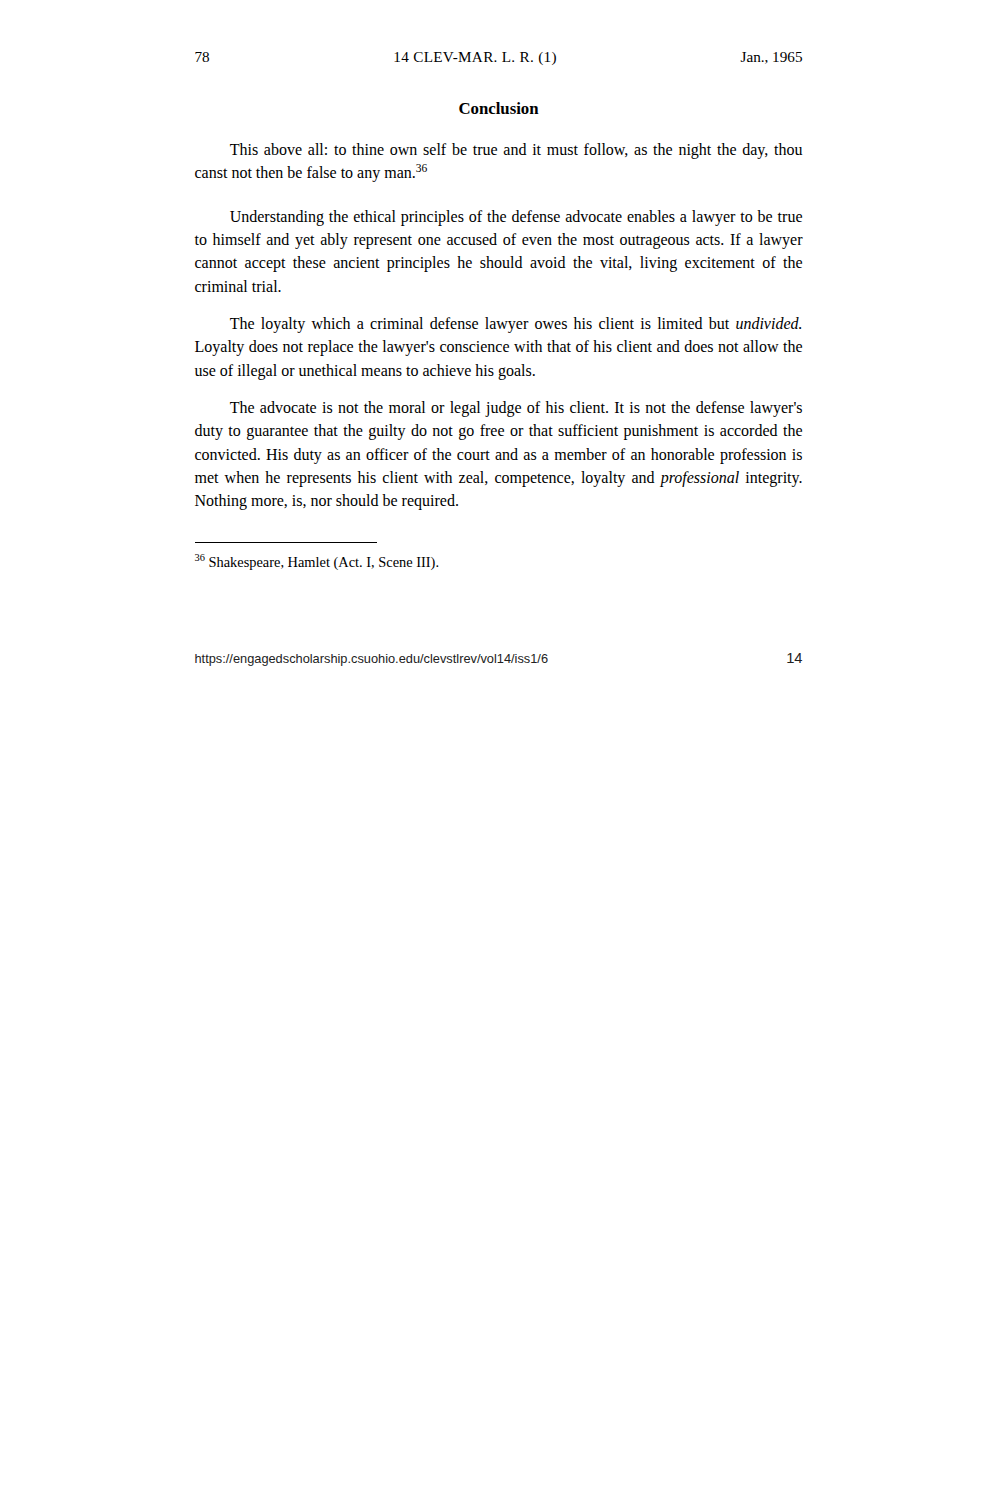78 14 CLEV-MAR. L. R. (1) Jan., 1965
Conclusion
This above all: to thine own self be true and it must follow, as the night the day, thou canst not then be false to any man.36
Understanding the ethical principles of the defense advocate enables a lawyer to be true to himself and yet ably represent one accused of even the most outrageous acts. If a lawyer cannot accept these ancient principles he should avoid the vital, living excitement of the criminal trial.
The loyalty which a criminal defense lawyer owes his client is limited but undivided. Loyalty does not replace the lawyer's conscience with that of his client and does not allow the use of illegal or unethical means to achieve his goals.
The advocate is not the moral or legal judge of his client. It is not the defense lawyer's duty to guarantee that the guilty do not go free or that sufficient punishment is accorded the convicted. His duty as an officer of the court and as a member of an honorable profession is met when he represents his client with zeal, competence, loyalty and professional integrity. Nothing more, is, nor should be required.
36 Shakespeare, Hamlet (Act. I, Scene III).
https://engagedscholarship.csuohio.edu/clevstlrev/vol14/iss1/6 14